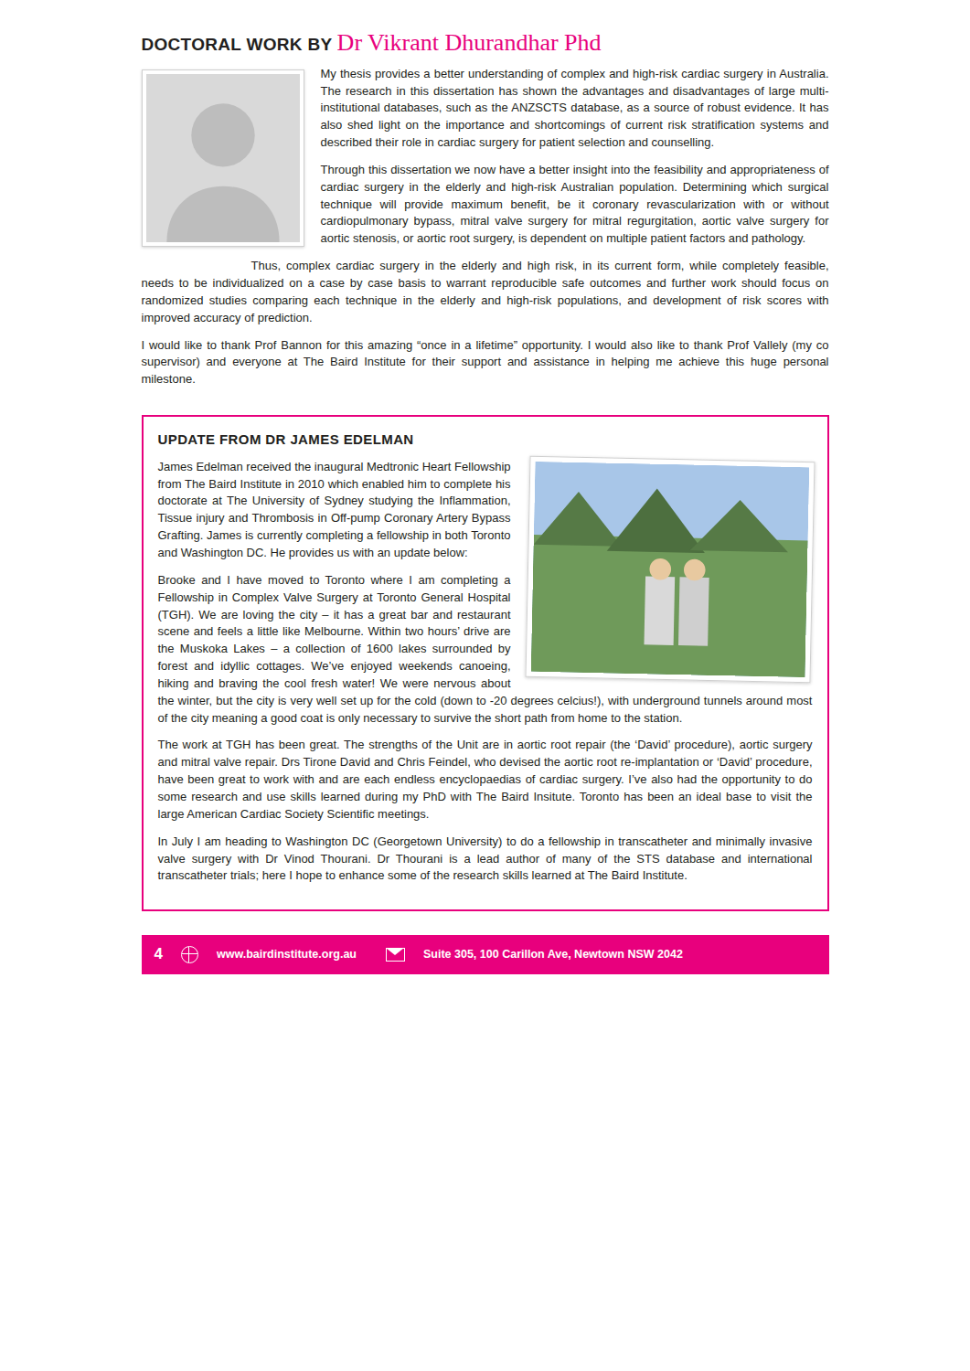DOCTORAL WORK BY Dr Vikrant Dhurandhar Phd
My thesis provides a better understanding of complex and high-risk cardiac surgery in Australia. The research in this dissertation has shown the advantages and disadvantages of large multi-institutional databases, such as the ANZSCTS database, as a source of robust evidence. It has also shed light on the importance and shortcomings of current risk stratification systems and described their role in cardiac surgery for patient selection and counselling.
Through this dissertation we now have a better insight into the feasibility and appropriateness of cardiac surgery in the elderly and high-risk Australian population. Determining which surgical technique will provide maximum benefit, be it coronary revascularization with or without cardiopulmonary bypass, mitral valve surgery for mitral regurgitation, aortic valve surgery for aortic stenosis, or aortic root surgery, is dependent on multiple patient factors and pathology.
Thus, complex cardiac surgery in the elderly and high risk, in its current form, while completely feasible, needs to be individualized on a case by case basis to warrant reproducible safe outcomes and further work should focus on randomized studies comparing each technique in the elderly and high-risk populations, and development of risk scores with improved accuracy of prediction.
I would like to thank Prof Bannon for this amazing “once in a lifetime” opportunity. I would also like to thank Prof Vallely (my co supervisor) and everyone at The Baird Institute for their support and assistance in helping me achieve this huge personal milestone.
UPDATE FROM DR JAMES EDELMAN
James Edelman received the inaugural Medtronic Heart Fellowship from The Baird Institute in 2010 which enabled him to complete his doctorate at The University of Sydney studying the Inflammation, Tissue injury and Thrombosis in Off-pump Coronary Artery Bypass Grafting. James is currently completing a fellowship in both Toronto and Washington DC. He provides us with an update below:
Brooke and I have moved to Toronto where I am completing a Fellowship in Complex Valve Surgery at Toronto General Hospital (TGH). We are loving the city – it has a great bar and restaurant scene and feels a little like Melbourne. Within two hours’ drive are the Muskoka Lakes – a collection of 1600 lakes surrounded by forest and idyllic cottages. We’ve enjoyed weekends canoeing, hiking and braving the cool fresh water! We were nervous about the winter, but the city is very well set up for the cold (down to -20 degrees celcius!), with underground tunnels around most of the city meaning a good coat is only necessary to survive the short path from home to the station.
The work at TGH has been great. The strengths of the Unit are in aortic root repair (the ‘David’ procedure), aortic surgery and mitral valve repair. Drs Tirone David and Chris Feindel, who devised the aortic root re-implantation or ‘David’ procedure, have been great to work with and are each endless encyclopaedias of cardiac surgery. I’ve also had the opportunity to do some research and use skills learned during my PhD with The Baird Insitute. Toronto has been an ideal base to visit the large American Cardiac Society Scientific meetings.
In July I am heading to Washington DC (Georgetown University) to do a fellowship in transcatheter and minimally invasive valve surgery with Dr Vinod Thourani. Dr Thourani is a lead author of many of the STS database and international transcatheter trials; here I hope to enhance some of the research skills learned at The Baird Institute.
4 www.bairdinstitute.org.au Suite 305, 100 Carillon Ave, Newtown NSW 2042